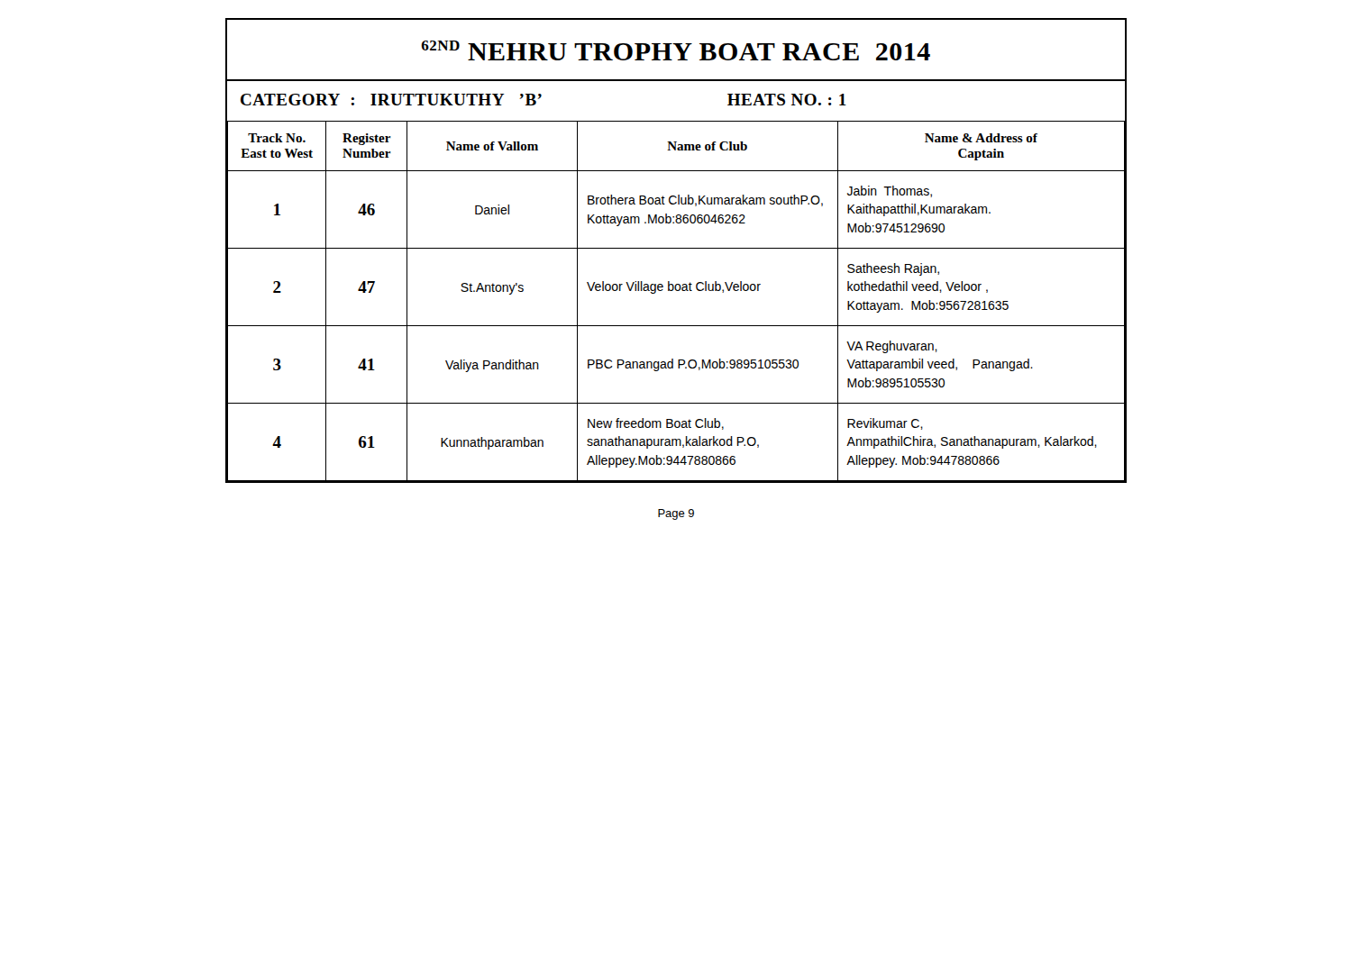62ND NEHRU TROPHY BOAT RACE 2014
CATEGORY : IRUTTUKUTHY ’B’
HEATS NO. : 1
| Track No. East to West | Register Number | Name of Vallom | Name of Club | Name & Address of Captain |
| --- | --- | --- | --- | --- |
| 1 | 46 | Daniel | Brothera Boat Club,Kumarakam southP.O, Kottayam .Mob:8606046262 | Jabin Thomas, Kaithapatthil,Kumarakam. Mob:9745129690 |
| 2 | 47 | St.Antony's | Veloor Village boat Club,Veloor | Satheesh Rajan, kothedathil veed, Veloor , Kottayam. Mob:9567281635 |
| 3 | 41 | Valiya Pandithan | PBC Panangad P.O,Mob:9895105530 | VA Reghuvaran, Vattaparambil veed, Panangad. Mob:9895105530 |
| 4 | 61 | Kunnathparamban | New freedom Boat Club, sanathanapuram,kalarkod P.O, Alleppey.Mob:9447880866 | Revikumar C, AnmpathilChira, Sanathanapuram, Kalarkod, Alleppey. Mob:9447880866 |
Page 9